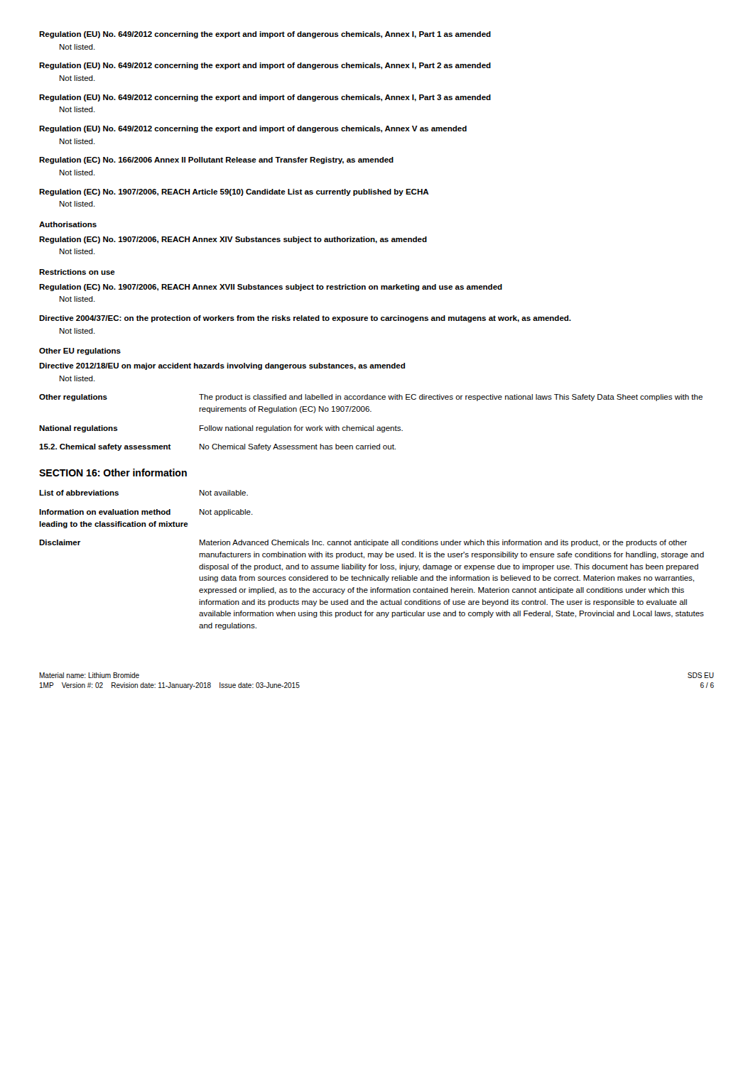Regulation (EU) No. 649/2012 concerning the export and import of dangerous chemicals, Annex I, Part 1 as amended
Not listed.
Regulation (EU) No. 649/2012 concerning the export and import of dangerous chemicals, Annex I, Part 2 as amended
Not listed.
Regulation (EU) No. 649/2012 concerning the export and import of dangerous chemicals, Annex I, Part 3 as amended
Not listed.
Regulation (EU) No. 649/2012 concerning the export and import of dangerous chemicals, Annex V as amended
Not listed.
Regulation (EC) No. 166/2006 Annex II Pollutant Release and Transfer Registry, as amended
Not listed.
Regulation (EC) No. 1907/2006, REACH Article 59(10) Candidate List as currently published by ECHA
Not listed.
Authorisations
Regulation (EC) No. 1907/2006, REACH Annex XIV Substances subject to authorization, as amended
Not listed.
Restrictions on use
Regulation (EC) No. 1907/2006, REACH Annex XVII Substances subject to restriction on marketing and use as amended
Not listed.
Directive 2004/37/EC: on the protection of workers from the risks related to exposure to carcinogens and mutagens at work, as amended.
Not listed.
Other EU regulations
Directive 2012/18/EU on major accident hazards involving dangerous substances, as amended
Not listed.
Other regulations
The product is classified and labelled in accordance with EC directives or respective national laws This Safety Data Sheet complies with the requirements of Regulation (EC) No 1907/2006.
National regulations
Follow national regulation for work with chemical agents.
15.2. Chemical safety assessment
No Chemical Safety Assessment has been carried out.
SECTION 16: Other information
List of abbreviations
Not available.
Information on evaluation method leading to the classification of mixture
Not applicable.
Disclaimer
Materion Advanced Chemicals Inc. cannot anticipate all conditions under which this information and its product, or the products of other manufacturers in combination with its product, may be used. It is the user's responsibility to ensure safe conditions for handling, storage and disposal of the product, and to assume liability for loss, injury, damage or expense due to improper use. This document has been prepared using data from sources considered to be technically reliable and the information is believed to be correct. Materion makes no warranties, expressed or implied, as to the accuracy of the information contained herein. Materion cannot anticipate all conditions under which this information and its products may be used and the actual conditions of use are beyond its control. The user is responsible to evaluate all available information when using this product for any particular use and to comply with all Federal, State, Provincial and Local laws, statutes and regulations.
Material name: Lithium Bromide SDS EU
1MP Version #: 02 Revision date: 11-January-2018 Issue date: 03-June-2015 6 / 6